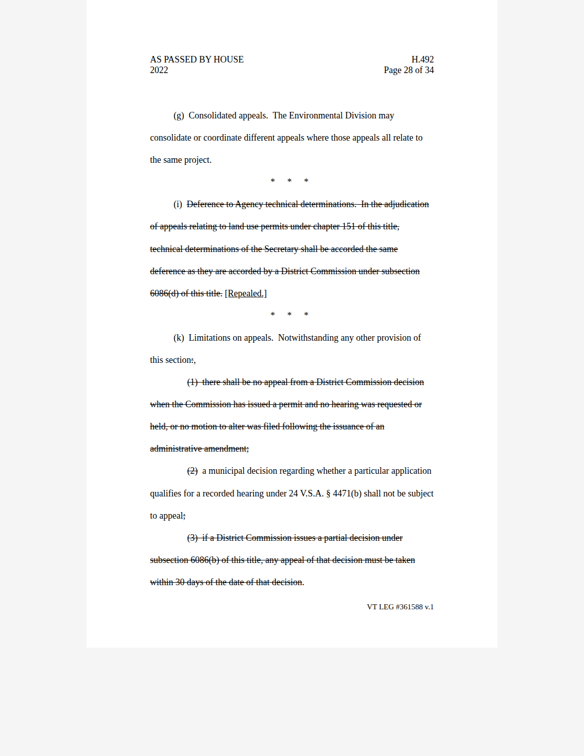AS PASSED BY HOUSE H.492
2022 Page 28 of 34
(g) Consolidated appeals. The Environmental Division may consolidate or coordinate different appeals where those appeals all relate to the same project.
* * *
(i) Deference to Agency technical determinations. In the adjudication of appeals relating to land use permits under chapter 151 of this title, technical determinations of the Secretary shall be accorded the same deference as they are accorded by a District Commission under subsection 6086(d) of this title. [Repealed.]
* * *
(k) Limitations on appeals. Notwithstanding any other provision of this section:,
(1) there shall be no appeal from a District Commission decision when the Commission has issued a permit and no hearing was requested or held, or no motion to alter was filed following the issuance of an administrative amendment;
(2) a municipal decision regarding whether a particular application qualifies for a recorded hearing under 24 V.S.A. § 4471(b) shall not be subject to appeal;
(3) if a District Commission issues a partial decision under subsection 6086(b) of this title, any appeal of that decision must be taken within 30 days of the date of that decision.
VT LEG #361588 v.1